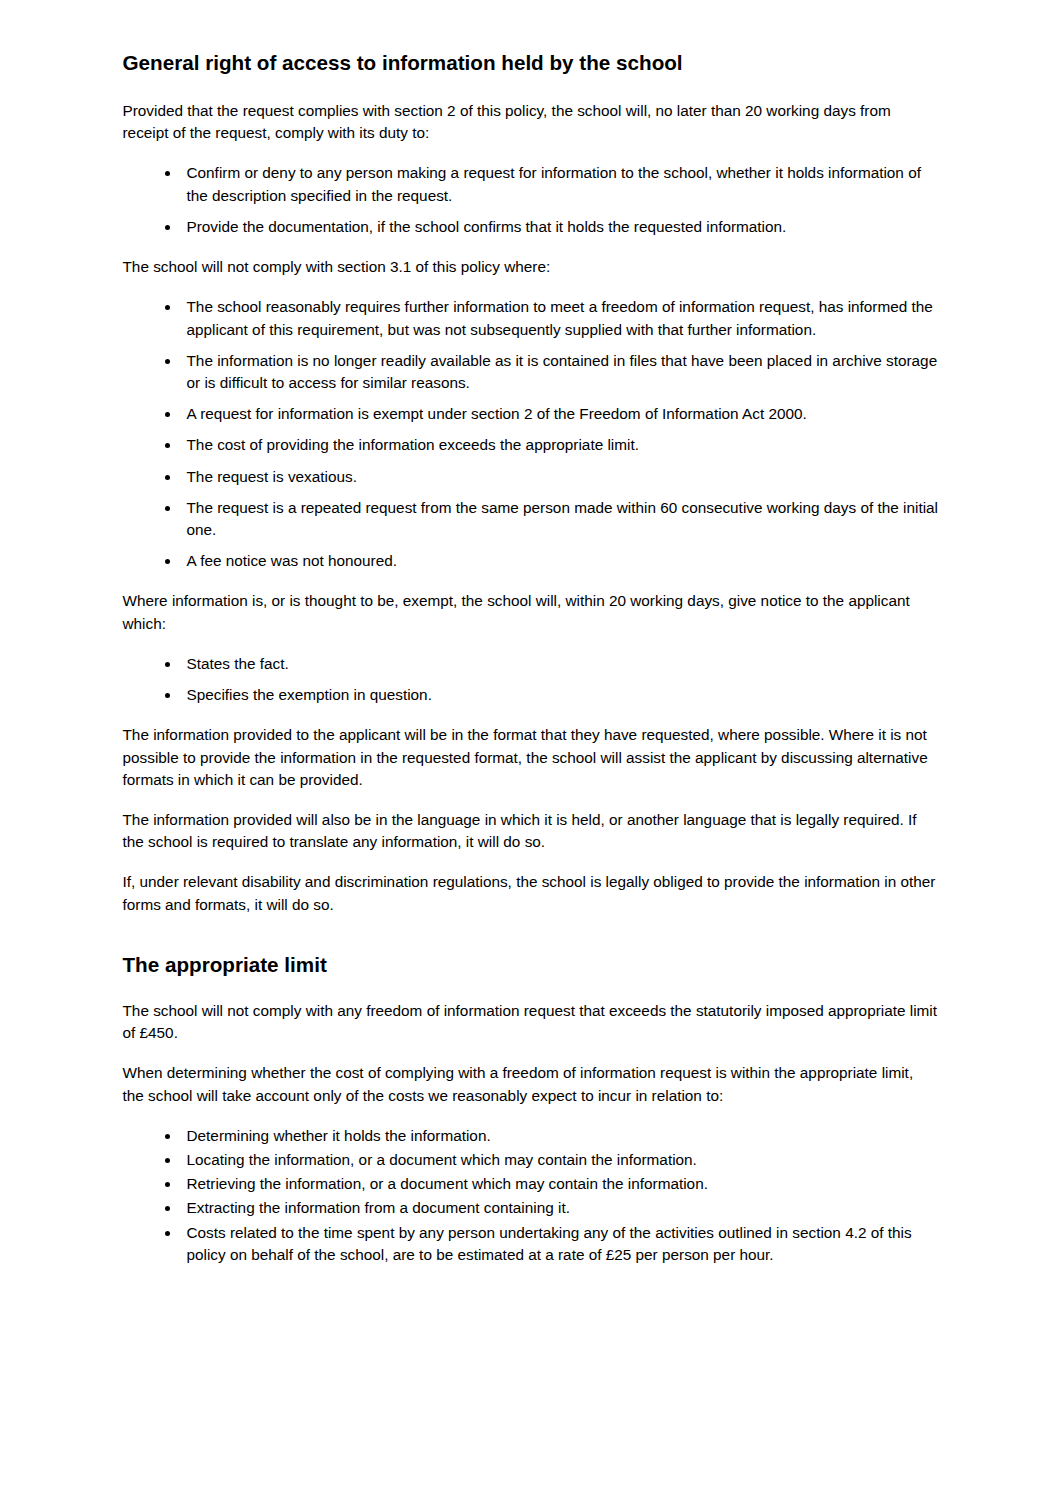General right of access to information held by the school
Provided that the request complies with section 2 of this policy, the school will, no later than 20 working days from receipt of the request, comply with its duty to:
Confirm or deny to any person making a request for information to the school, whether it holds information of the description specified in the request.
Provide the documentation, if the school confirms that it holds the requested information.
The school will not comply with section 3.1 of this policy where:
The school reasonably requires further information to meet a freedom of information request, has informed the applicant of this requirement, but was not subsequently supplied with that further information.
The information is no longer readily available as it is contained in files that have been placed in archive storage or is difficult to access for similar reasons.
A request for information is exempt under section 2 of the Freedom of Information Act 2000.
The cost of providing the information exceeds the appropriate limit.
The request is vexatious.
The request is a repeated request from the same person made within 60 consecutive working days of the initial one.
A fee notice was not honoured.
Where information is, or is thought to be, exempt, the school will, within 20 working days, give notice to the applicant which:
States the fact.
Specifies the exemption in question.
The information provided to the applicant will be in the format that they have requested, where possible. Where it is not possible to provide the information in the requested format, the school will assist the applicant by discussing alternative formats in which it can be provided.
The information provided will also be in the language in which it is held, or another language that is legally required. If the school is required to translate any information, it will do so.
If, under relevant disability and discrimination regulations, the school is legally obliged to provide the information in other forms and formats, it will do so.
The appropriate limit
The school will not comply with any freedom of information request that exceeds the statutorily imposed appropriate limit of £450.
When determining whether the cost of complying with a freedom of information request is within the appropriate limit, the school will take account only of the costs we reasonably expect to incur in relation to:
Determining whether it holds the information.
Locating the information, or a document which may contain the information.
Retrieving the information, or a document which may contain the information.
Extracting the information from a document containing it.
Costs related to the time spent by any person undertaking any of the activities outlined in section 4.2 of this policy on behalf of the school, are to be estimated at a rate of £25 per person per hour.